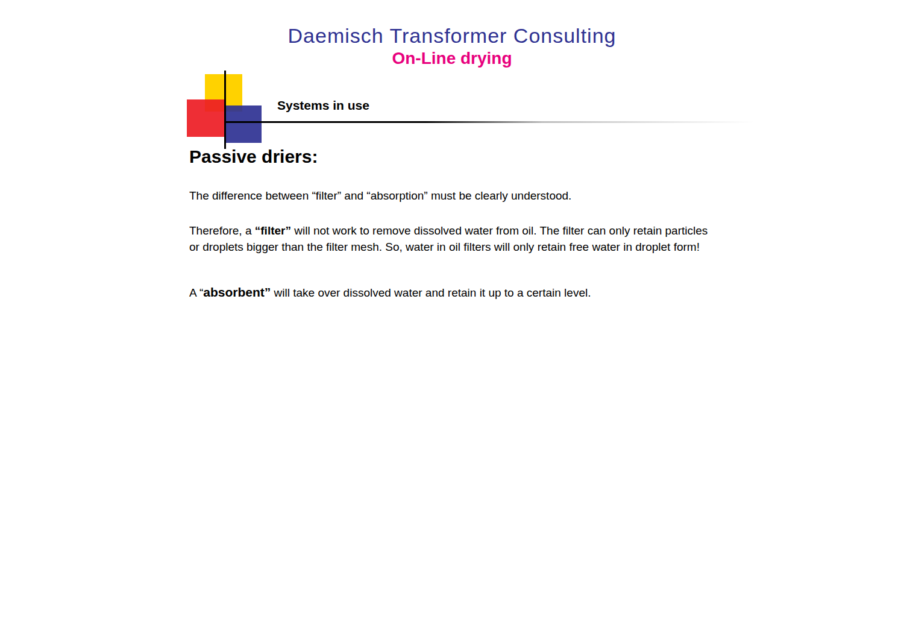Daemisch Transformer Consulting
On-Line drying
Systems in use
Passive driers:
The difference between “filter” and “absorption” must be clearly understood.
Therefore, a “filter” will not work to remove dissolved water from oil. The filter can only retain particles or droplets bigger than the filter mesh. So, water in oil filters will only retain free water in droplet form!
A “absorbent” will take over dissolved water and retain it up to a certain level.